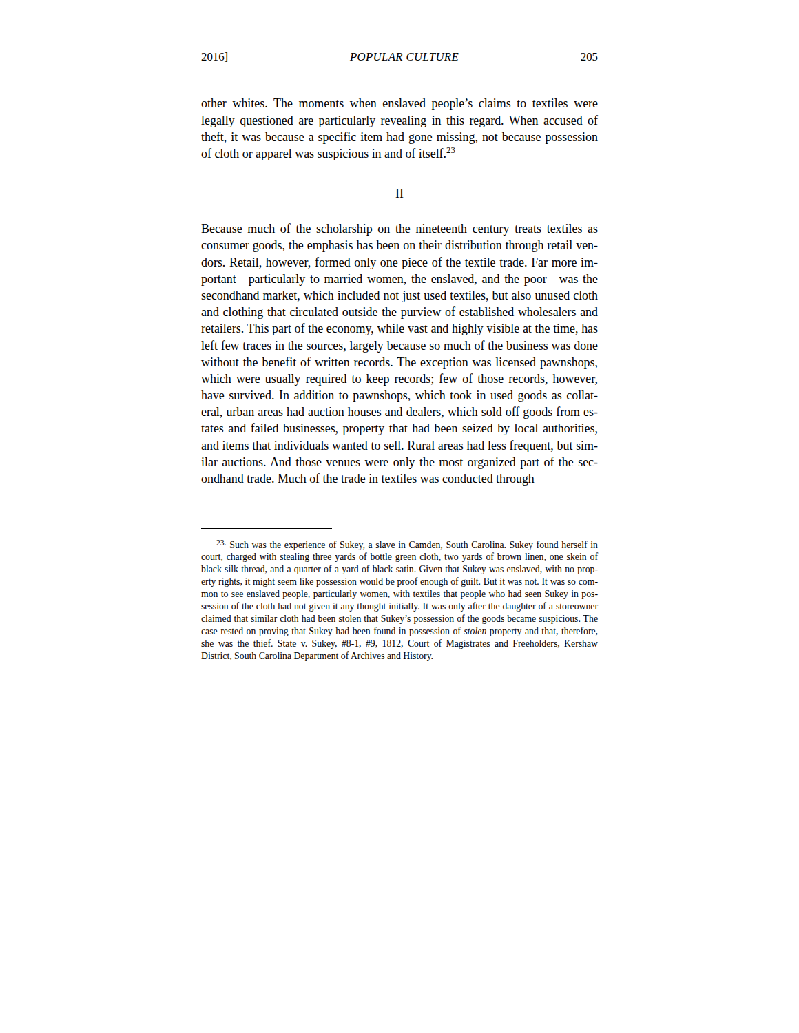2016] Popular Culture 205
other whites. The moments when enslaved people’s claims to textiles were legally questioned are particularly revealing in this regard. When accused of theft, it was because a specific item had gone missing, not because possession of cloth or apparel was suspicious in and of itself.23
II
Because much of the scholarship on the nineteenth century treats textiles as consumer goods, the emphasis has been on their distribution through retail vendors. Retail, however, formed only one piece of the textile trade. Far more important—particularly to married women, the enslaved, and the poor—was the secondhand market, which included not just used textiles, but also unused cloth and clothing that circulated outside the purview of established wholesalers and retailers. This part of the economy, while vast and highly visible at the time, has left few traces in the sources, largely because so much of the business was done without the benefit of written records. The exception was licensed pawnshops, which were usually required to keep records; few of those records, however, have survived. In addition to pawnshops, which took in used goods as collateral, urban areas had auction houses and dealers, which sold off goods from estates and failed businesses, property that had been seized by local authorities, and items that individuals wanted to sell. Rural areas had less frequent, but similar auctions. And those venues were only the most organized part of the secondhand trade. Much of the trade in textiles was conducted through
23. Such was the experience of Sukey, a slave in Camden, South Carolina. Sukey found herself in court, charged with stealing three yards of bottle green cloth, two yards of brown linen, one skein of black silk thread, and a quarter of a yard of black satin. Given that Sukey was enslaved, with no property rights, it might seem like possession would be proof enough of guilt. But it was not. It was so common to see enslaved people, particularly women, with textiles that people who had seen Sukey in possession of the cloth had not given it any thought initially. It was only after the daughter of a storeowner claimed that similar cloth had been stolen that Sukey’s possession of the goods became suspicious. The case rested on proving that Sukey had been found in possession of stolen property and that, therefore, she was the thief. State v. Sukey, #8-1, #9, 1812, Court of Magistrates and Freeholders, Kershaw District, South Carolina Department of Archives and History.